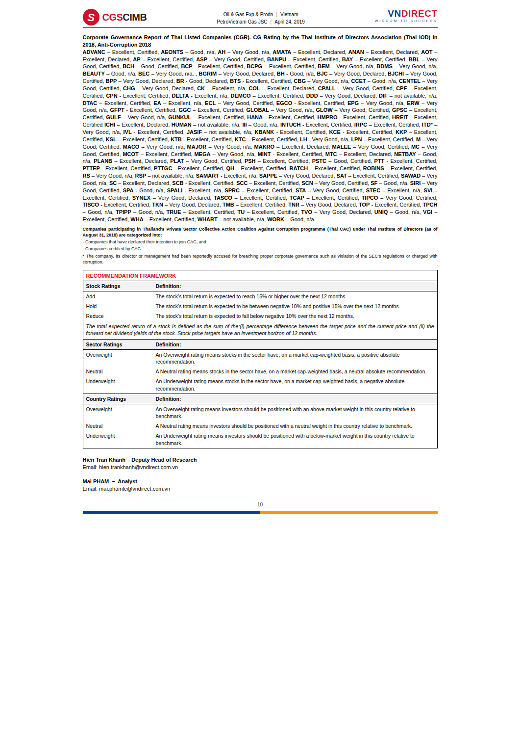CGS CIMB
Oil & Gas Exp & Prodn|Vietnam
PetroVietnam Gas JSC|April 24, 2019
VN DIRECT
WISDOM TO SUCCESS
Corporate Governance Report of Thai Listed Companies (CGR). CG Rating by the Thai Institute of Directors Association (Thai IOD) in 2018, Anti-Corruption 2018
ADVANC – Excellent, Certified, AEONTS – Good, n/a, AH – Very Good, n/a, AMATA – Excellent, Declared, ANAN – Excellent, Declared, AOT – Excellent, Declared, AP – Excellent, Certified, ASP – Very Good, Certified, BANPU – Excellent, Certified, BAY – Excellent, Certified, BBL – Very Good, Certified, BCH – Good, Certified, BCP - Excellent, Certified, BCPG – Excellent, Certified, BEM – Very Good, n/a, BDMS – Very Good, n/a, BEAUTY – Good, n/a, BEC – Very Good, n/a, , BGRIM – Very Good, Declared, BH - Good, n/a, BJC – Very Good, Declared, BJCHI – Very Good, Certified, BPP – Very Good, Declared, BR - Good, Declared, BTS - Excellent, Certified, CBG – Very Good, n/a, CCET – Good, n/a, CENTEL – Very Good, Certified, CHG – Very Good, Declared, CK – Excellent, n/a, COL – Excellent, Declared, CPALL – Very Good, Certified, CPF – Excellent, Certified, CPN - Excellent, Certified, DELTA - Excellent, n/a, DEMCO – Excellent, Certified, DDD – Very Good, Declared, DIF – not available, n/a, DTAC – Excellent, Certified, EA – Excellent, n/a, ECL – Very Good, Certified, EGCO - Excellent, Certified, EPG – Very Good, n/a, ERW – Very Good, n/a, GFPT - Excellent, Certified, GGC – Excellent, Certified, GLOBAL – Very Good, n/a, GLOW – Very Good, Certified, GPSC – Excellent, Certified, GULF – Very Good, n/a, GUNKUL – Excellent, Certified, HANA - Excellent, Certified, HMPRO - Excellent, Certified, HREIT - Excellent, Certified ICHI – Excellent, Declared, HUMAN – not available, n/a, III – Good, n/a, INTUCH - Excellent, Certified, IRPC – Excellent, Certified, ITD* – Very Good, n/a, IVL - Excellent, Certified, JASIF – not available, n/a, KBANK - Excellent, Certified, KCE - Excellent, Certified, KKP – Excellent, Certified, KSL – Excellent, Certified, KTB - Excellent, Certified, KTC – Excellent, Certified, LH - Very Good, n/a, LPN – Excellent, Certified, M – Very Good, Certified, MACO – Very Good, n/a, MAJOR – Very Good, n/a, MAKRO – Excellent, Declared, MALEE – Very Good, Certified, MC – Very Good, Certified, MCOT – Excellent, Certified, MEGA – Very Good, n/a, MINT - Excellent, Certified, MTC – Excellent, Declared, NETBAY – Good, n/a, PLANB – Excellent, Declared, PLAT – Very Good, Certified, PSH – Excellent, Certified, PSTC – Good, Certified, PTT - Excellent, Certified, PTTEP - Excellent, Certified, PTTGC - Excellent, Certified, QH – Excellent, Certified, RATCH – Excellent, Certified, ROBINS – Excellent, Certified, RS – Very Good, n/a, RSP – not available, n/a, SAMART - Excellent, n/a, SAPPE – Very Good, Declared, SAT – Excellent, Certified, SAWAD – Very Good, n/a, SC – Excellent, Declared, SCB - Excellent, Certified, SCC – Excellent, Certified, SCN – Very Good, Certified, SF – Good, n/a, SIRI – Very Good, Certified, SPA - Good, n/a, SPALI - Excellent, n/a, SPRC – Excellent, Certified, STA – Very Good, Certified, STEC – Excellent, n/a, SVI – Excellent, Certified, SYNEX – Very Good, Declared, TASCO – Excellent, Certified, TCAP – Excellent, Certified, TIPCO – Very Good, Certified, TISCO - Excellent, Certified, TKN – Very Good, Declared, TMB – Excellent, Certified, TNR – Very Good, Declared, TOP - Excellent, Certified, TPCH – Good, n/a, TPIPP – Good, n/a, TRUE – Excellent, Certified, TU – Excellent, Certified, TVO – Very Good, Declared, UNIQ – Good, n/a, VGI – Excellent, Certified, WHA – Excellent, Certified, WHART – not available, n/a, WORK – Good, n/a.
Companies participating in Thailand's Private Sector Collective Action Coalition Against Corruption programme (Thai CAC) under Thai Institute of Directors (as of August 31, 2018) are categorized into:
- Companies that have declared their intention to join CAC, and
- Companies certified by CAC
* The company, its director or management had been reportedly accused for breaching proper corporate governance such as violation of the SEC’s regulations or charged with corruption.
RECOMMENDATION FRAMEWORK
| Stock Ratings | Definition: |
| --- | --- |
| Add | The stock’s total return is expected to reach 15% or higher over the next 12 months. |
| Hold | The stock’s total return is expected to be between negative 10% and positive 15% over the next 12 months. |
| Reduce | The stock’s total return is expected to fall below negative 10% over the next 12 months. |
The total expected return of a stock is defined as the sum of the:(i) percentage difference between the target price and the current price and (ii) the forward net dividend yields of the stock. Stock price targets have an investment horizon of 12 months.
| Sector Ratings | Definition: |
| --- | --- |
| Overweight | An Overweight rating means stocks in the sector have, on a market cap-weighted basis, a positive absolute recommendation. |
| Neutral | A Neutral rating means stocks in the sector have, on a market cap-weighted basis, a neutral absolute recommendation. |
| Underweight | An Underweight rating means stocks in the sector have, on a market cap-weighted basis, a negative absolute recommendation. |
| Country Ratings | Definition: |
| --- | --- |
| Overweight | An Overweight rating means investors should be positioned with an above-market weight in this country relative to benchmark. |
| Neutral | A Neutral rating means investors should be positioned with a neutral weight in this country relative to benchmark. |
| Underweight | An Underweight rating means investors should be positioned with a below-market weight in this country relative to benchmark. |
Hien Tran Khanh – Deputy Head of Research
Email: hien.trankhanh@vndirect.com.vn
Mai PHAM – Analyst
Email: mai.phamle@vndirect.com.vn
10